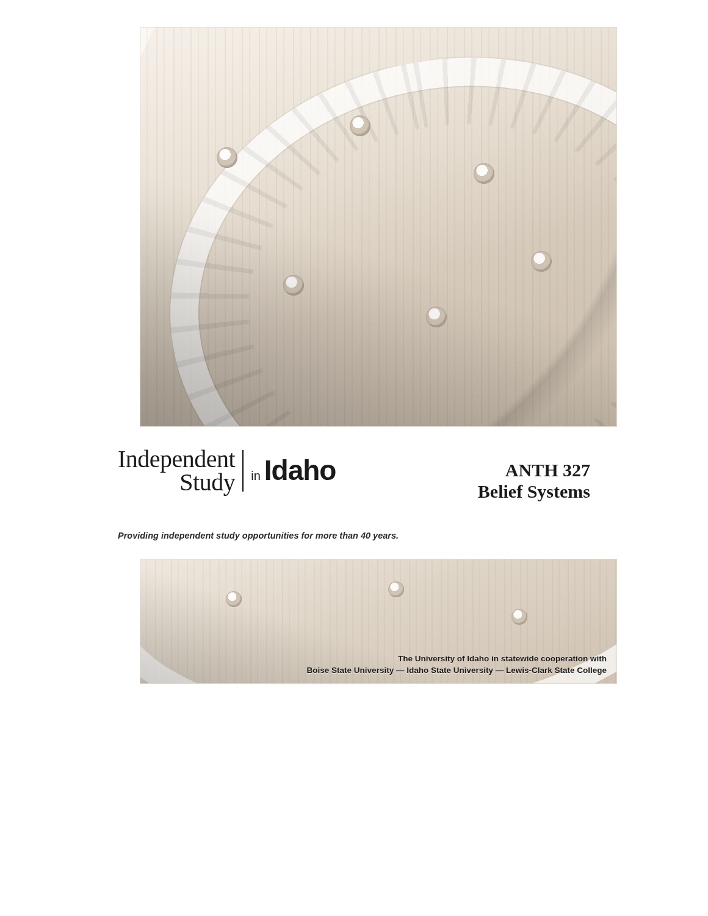Independent Study in Idaho
ANTH 327
Belief Systems
Providing independent study opportunities for more than 40 years.
The University of Idaho in statewide cooperation with
Boise State University — Idaho State University — Lewis-Clark State College